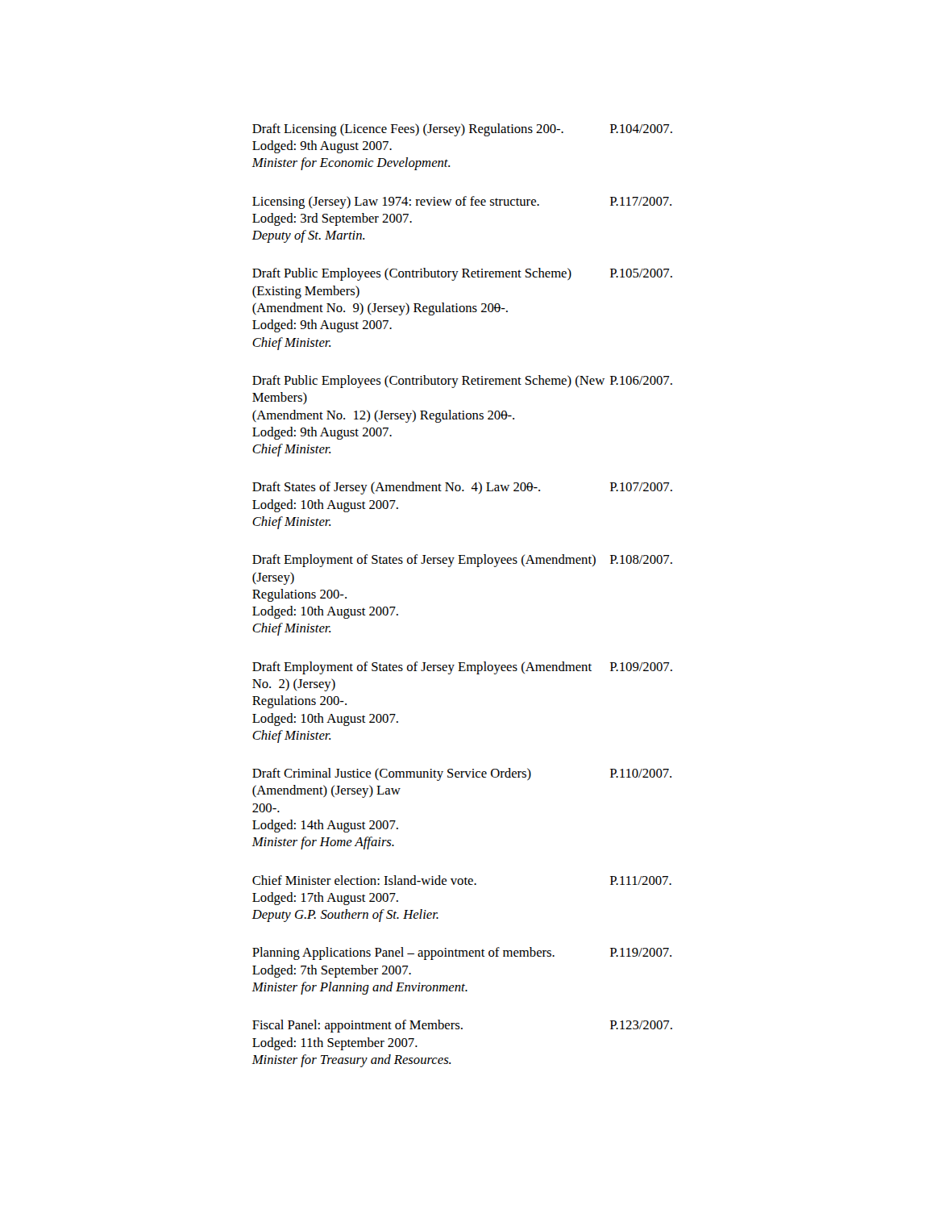| Draft Licensing (Licence Fees) (Jersey) Regulations 200-. Lodged: 9th August 2007. Minister for Economic Development. | P.104/2007. |
| Licensing (Jersey) Law 1974: review of fee structure. Lodged: 3rd September 2007. Deputy of St. Martin. | P.117/2007. |
| Draft Public Employees (Contributory Retirement Scheme) (Existing Members) (Amendment No. 9) (Jersey) Regulations 20 0 -. Lodged: 9th August 2007. Chief Minister. | P.105/2007. |
| Draft Public Employees (Contributory Retirement Scheme) (New Members) (Amendment No. 12) (Jersey) Regulations 20 0 -. Lodged: 9th August 2007. Chief Minister. | P.106/2007. |
| Draft States of Jersey (Amendment No. 4) Law 20 0 -. Lodged: 10th August 2007. Chief Minister. | P.107/2007. |
| Draft Employment of States of Jersey Employees (Amendment) (Jersey) Regulations 200-. Lodged: 10th August 2007. Chief Minister. | P.108/2007. |
| Draft Employment of States of Jersey Employees (Amendment No. 2) (Jersey) Regulations 200-. Lodged: 10th August 2007. Chief Minister. | P.109/2007. |
| Draft Criminal Justice (Community Service Orders) (Amendment) (Jersey) Law 200-. Lodged: 14th August 2007. Minister for Home Affairs. | P.110/2007. |
| Chief Minister election: Island-wide vote. Lodged: 17th August 2007. Deputy G.P. Southern of St. Helier. | P.111/2007. |
| Planning Applications Panel – appointment of members. Lodged: 7th September 2007. Minister for Planning and Environment. | P.119/2007. |
| Fiscal Panel: appointment of Members. Lodged: 11th September 2007. Minister for Treasury and Resources. | P.123/2007. |